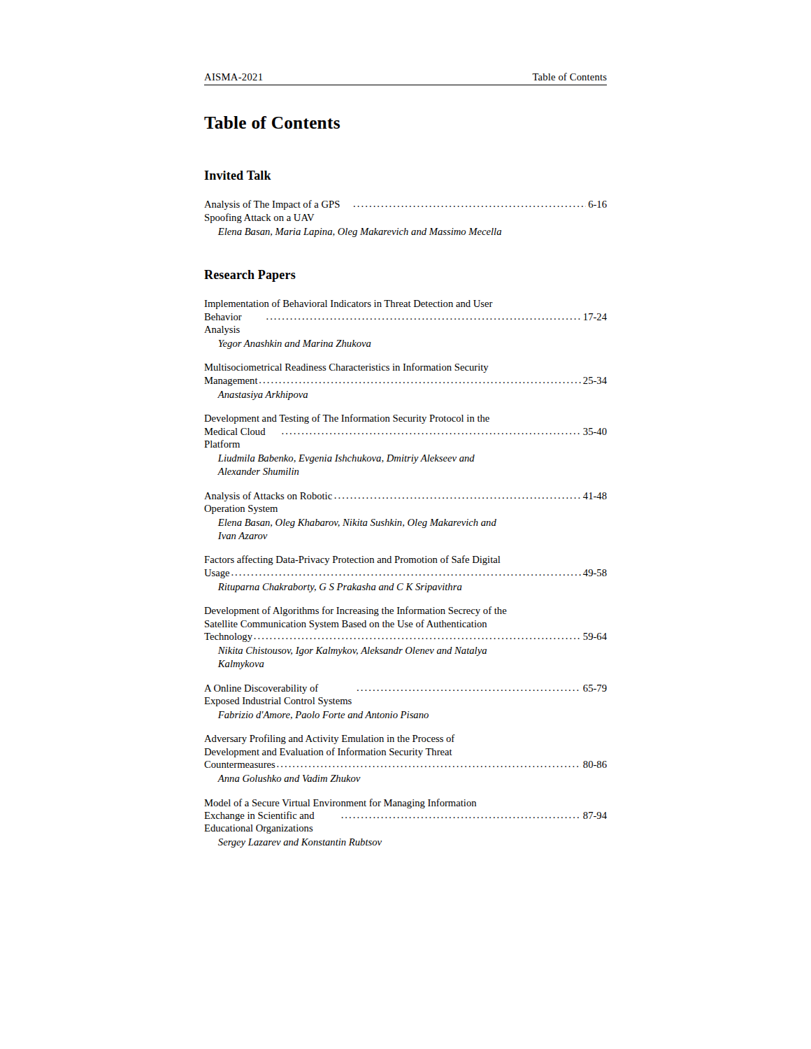AISMA-2021 Table of Contents
Table of Contents
Invited Talk
Analysis of The Impact of a GPS Spoofing Attack on a UAV .................................................................................................. 6-16
Elena Basan, Maria Lapina, Oleg Makarevich and Massimo Mecella
Research Papers
Implementation of Behavioral Indicators in Threat Detection and User
Behavior Analysis .................................................................................................. 17-24
Yegor Anashkin and Marina Zhukova
Multisociometrical Readiness Characteristics in Information Security
Management .................................................................................................. 25-34
Anastasiya Arkhipova
Development and Testing of The Information Security Protocol in the
Medical Cloud Platform .................................................................................................. 35-40
Liudmila Babenko, Evgenia Ishchukova, Dmitriy Alekseev and
Alexander Shumilin
Analysis of Attacks on Robotic Operation System .................................................................................................. 41-48
Elena Basan, Oleg Khabarov, Nikita Sushkin, Oleg Makarevich and
Ivan Azarov
Factors affecting Data-Privacy Protection and Promotion of Safe Digital
Usage .................................................................................................. 49-58
Rituparna Chakraborty, G S Prakasha and C K Sripavithra
Development of Algorithms for Increasing the Information Secrecy of the Satellite Communication System Based on the Use of Authentication
Technology .................................................................................................. 59-64
Nikita Chistousov, Igor Kalmykov, Aleksandr Olenev and Natalya
Kalmykova
A Online Discoverability of Exposed Industrial Control Systems .................................................................................................. 65-79
Fabrizio d'Amore, Paolo Forte and Antonio Pisano
Adversary Profiling and Activity Emulation in the Process of Development and Evaluation of Information Security Threat
Countermeasures .................................................................................................. 80-86
Anna Golushko and Vadim Zhukov
Model of a Secure Virtual Environment for Managing Information
Exchange in Scientific and Educational Organizations .................................................................................................. 87-94
Sergey Lazarev and Konstantin Rubtsov